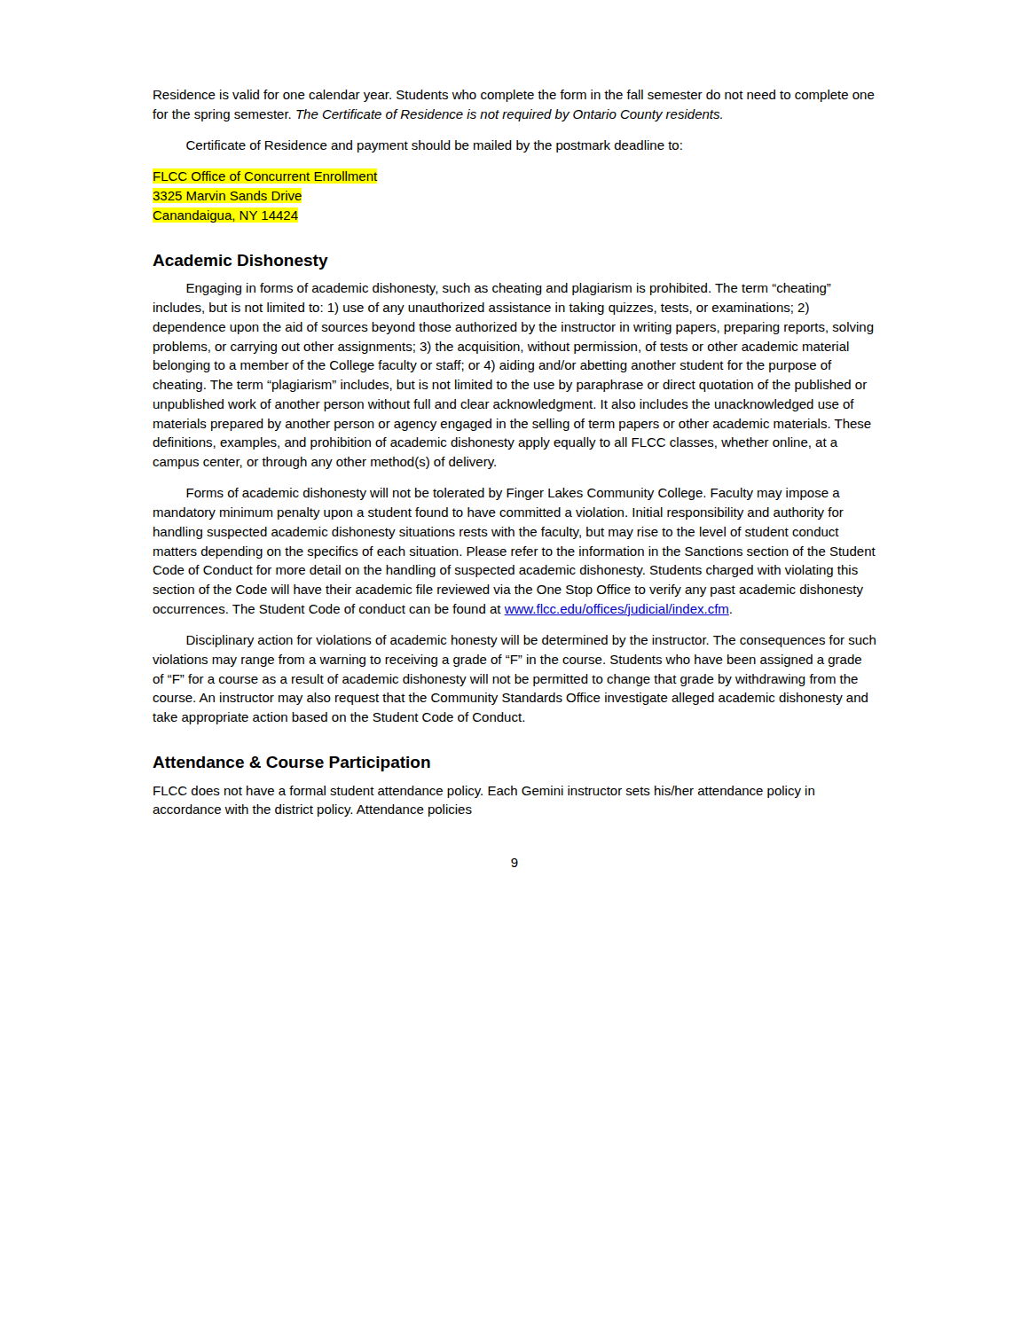Residence is valid for one calendar year. Students who complete the form in the fall semester do not need to complete one for the spring semester. The Certificate of Residence is not required by Ontario County residents.
Certificate of Residence and payment should be mailed by the postmark deadline to:
FLCC Office of Concurrent Enrollment
3325 Marvin Sands Drive
Canandaigua, NY 14424
Academic Dishonesty
Engaging in forms of academic dishonesty, such as cheating and plagiarism is prohibited. The term “cheating” includes, but is not limited to: 1) use of any unauthorized assistance in taking quizzes, tests, or examinations; 2) dependence upon the aid of sources beyond those authorized by the instructor in writing papers, preparing reports, solving problems, or carrying out other assignments; 3) the acquisition, without permission, of tests or other academic material belonging to a member of the College faculty or staff; or 4) aiding and/or abetting another student for the purpose of cheating. The term “plagiarism” includes, but is not limited to the use by paraphrase or direct quotation of the published or unpublished work of another person without full and clear acknowledgment. It also includes the unacknowledged use of materials prepared by another person or agency engaged in the selling of term papers or other academic materials. These definitions, examples, and prohibition of academic dishonesty apply equally to all FLCC classes, whether online, at a campus center, or through any other method(s) of delivery.
Forms of academic dishonesty will not be tolerated by Finger Lakes Community College. Faculty may impose a mandatory minimum penalty upon a student found to have committed a violation. Initial responsibility and authority for handling suspected academic dishonesty situations rests with the faculty, but may rise to the level of student conduct matters depending on the specifics of each situation. Please refer to the information in the Sanctions section of the Student Code of Conduct for more detail on the handling of suspected academic dishonesty. Students charged with violating this section of the Code will have their academic file reviewed via the One Stop Office to verify any past academic dishonesty occurrences. The Student Code of conduct can be found at www.flcc.edu/offices/judicial/index.cfm.
Disciplinary action for violations of academic honesty will be determined by the instructor. The consequences for such violations may range from a warning to receiving a grade of “F” in the course. Students who have been assigned a grade of “F” for a course as a result of academic dishonesty will not be permitted to change that grade by withdrawing from the course. An instructor may also request that the Community Standards Office investigate alleged academic dishonesty and take appropriate action based on the Student Code of Conduct.
Attendance & Course Participation
FLCC does not have a formal student attendance policy. Each Gemini instructor sets his/her attendance policy in accordance with the district policy. Attendance policies
9